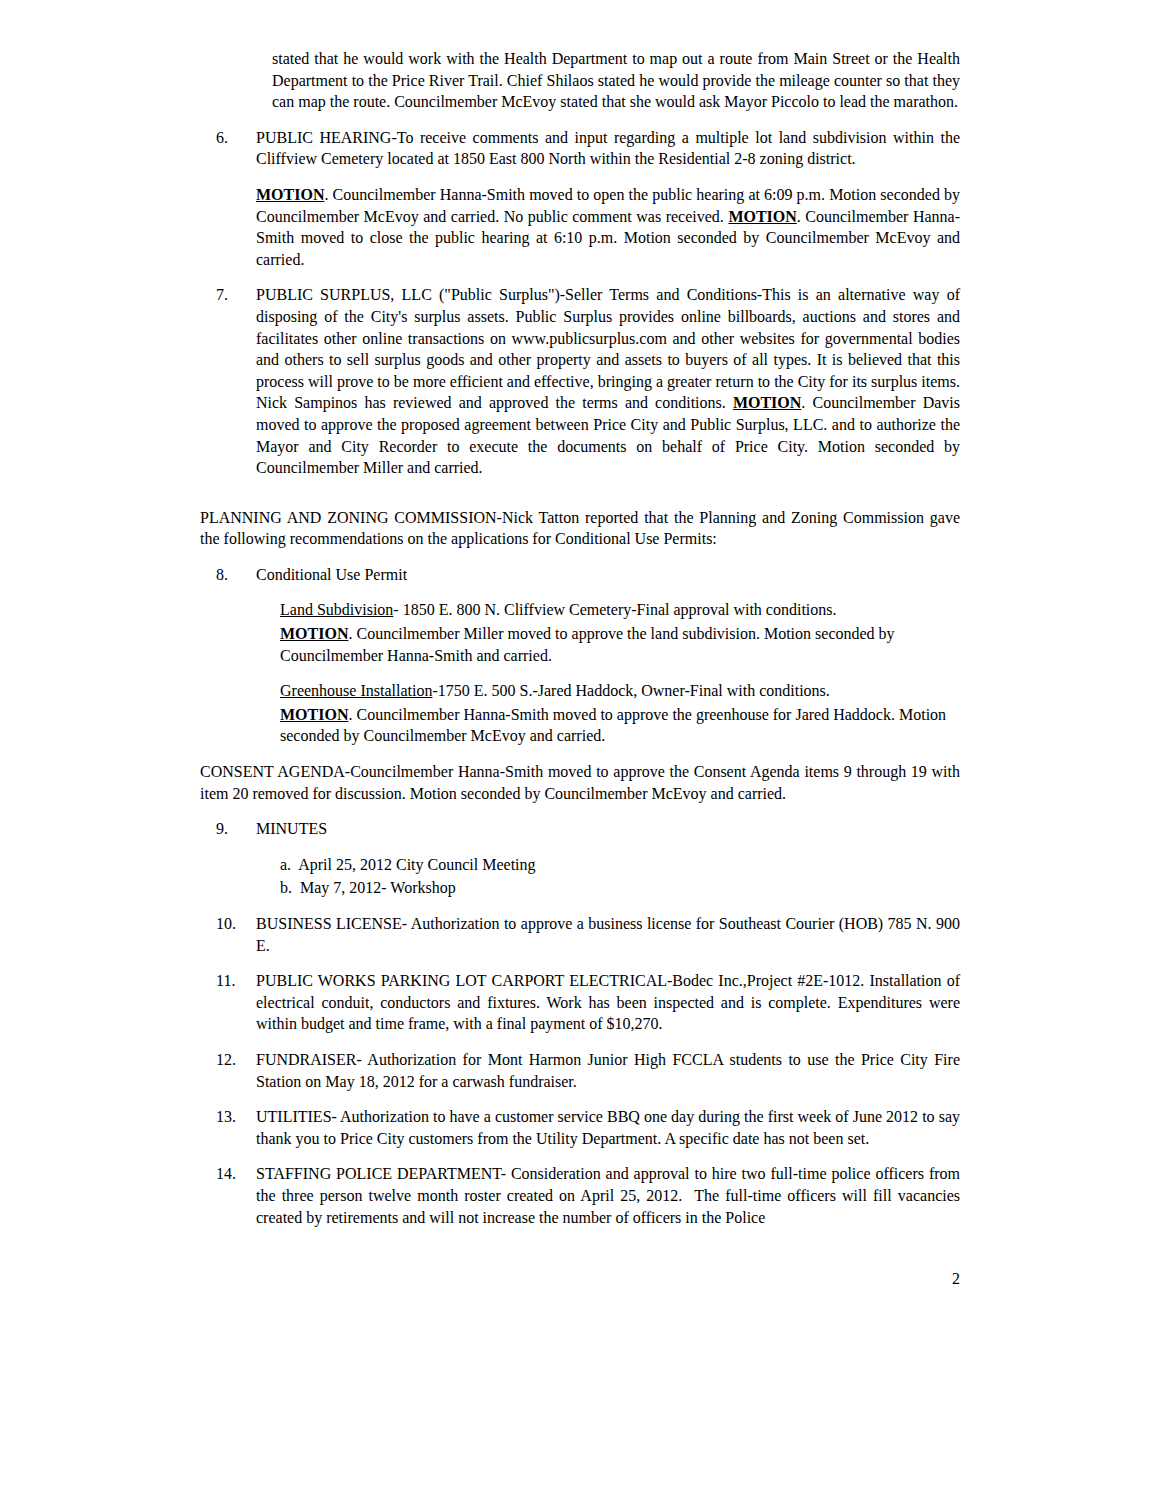stated that he would work with the Health Department to map out a route from Main Street or the Health Department to the Price River Trail. Chief Shilaos stated he would provide the mileage counter so that they can map the route. Councilmember McEvoy stated that she would ask Mayor Piccolo to lead the marathon.
6.
PUBLIC HEARING-To receive comments and input regarding a multiple lot land subdivision within the Cliffview Cemetery located at 1850 East 800 North within the Residential 2-8 zoning district.
MOTION. Councilmember Hanna-Smith moved to open the public hearing at 6:09 p.m. Motion seconded by Councilmember McEvoy and carried. No public comment was received. MOTION. Councilmember Hanna-Smith moved to close the public hearing at 6:10 p.m. Motion seconded by Councilmember McEvoy and carried.
7.
PUBLIC SURPLUS, LLC ("Public Surplus")-Seller Terms and Conditions-This is an alternative way of disposing of the City's surplus assets. Public Surplus provides online billboards, auctions and stores and facilitates other online transactions on www.publicsurplus.com and other websites for governmental bodies and others to sell surplus goods and other property and assets to buyers of all types. It is believed that this process will prove to be more efficient and effective, bringing a greater return to the City for its surplus items. Nick Sampinos has reviewed and approved the terms and conditions. MOTION. Councilmember Davis moved to approve the proposed agreement between Price City and Public Surplus, LLC. and to authorize the Mayor and City Recorder to execute the documents on behalf of Price City. Motion seconded by Councilmember Miller and carried.
PLANNING AND ZONING COMMISSION-Nick Tatton reported that the Planning and Zoning Commission gave the following recommendations on the applications for Conditional Use Permits:
8.
Conditional Use Permit
Land Subdivision- 1850 E. 800 N. Cliffview Cemetery-Final approval with conditions.
MOTION. Councilmember Miller moved to approve the land subdivision. Motion seconded by Councilmember Hanna-Smith and carried.
Greenhouse Installation-1750 E. 500 S.-Jared Haddock, Owner-Final with conditions.
MOTION. Councilmember Hanna-Smith moved to approve the greenhouse for Jared Haddock. Motion seconded by Councilmember McEvoy and carried.
CONSENT AGENDA-Councilmember Hanna-Smith moved to approve the Consent Agenda items 9 through 19 with item 20 removed for discussion. Motion seconded by Councilmember McEvoy and carried.
9.
MINUTES
a. April 25, 2012 City Council Meeting
b. May 7, 2012- Workshop
10.
BUSINESS LICENSE- Authorization to approve a business license for Southeast Courier (HOB) 785 N. 900 E.
11.
PUBLIC WORKS PARKING LOT CARPORT ELECTRICAL-Bodec Inc.,Project #2E-1012. Installation of electrical conduit, conductors and fixtures. Work has been inspected and is complete. Expenditures were within budget and time frame, with a final payment of $10,270.
12.
FUNDRAISER- Authorization for Mont Harmon Junior High FCCLA students to use the Price City Fire Station on May 18, 2012 for a carwash fundraiser.
13.
UTILITIES- Authorization to have a customer service BBQ one day during the first week of June 2012 to say thank you to Price City customers from the Utility Department. A specific date has not been set.
14.
STAFFING POLICE DEPARTMENT- Consideration and approval to hire two full-time police officers from the three person twelve month roster created on April 25, 2012. The full-time officers will fill vacancies created by retirements and will not increase the number of officers in the Police
2